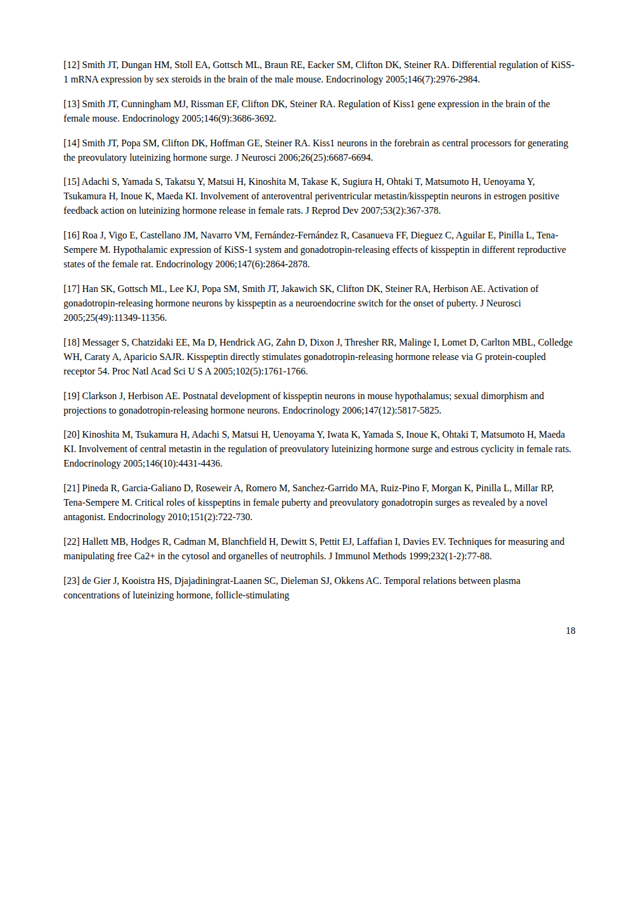[12] Smith JT, Dungan HM, Stoll EA, Gottsch ML, Braun RE, Eacker SM, Clifton DK, Steiner RA. Differential regulation of KiSS-1 mRNA expression by sex steroids in the brain of the male mouse. Endocrinology 2005;146(7):2976-2984.
[13] Smith JT, Cunningham MJ, Rissman EF, Clifton DK, Steiner RA. Regulation of Kiss1 gene expression in the brain of the female mouse. Endocrinology 2005;146(9):3686-3692.
[14] Smith JT, Popa SM, Clifton DK, Hoffman GE, Steiner RA. Kiss1 neurons in the forebrain as central processors for generating the preovulatory luteinizing hormone surge. J Neurosci 2006;26(25):6687-6694.
[15] Adachi S, Yamada S, Takatsu Y, Matsui H, Kinoshita M, Takase K, Sugiura H, Ohtaki T, Matsumoto H, Uenoyama Y, Tsukamura H, Inoue K, Maeda KI. Involvement of anteroventral periventricular metastin/kisspeptin neurons in estrogen positive feedback action on luteinizing hormone release in female rats. J Reprod Dev 2007;53(2):367-378.
[16] Roa J, Vigo E, Castellano JM, Navarro VM, Fernández-Fernández R, Casanueva FF, Dieguez C, Aguilar E, Pinilla L, Tena-Sempere M. Hypothalamic expression of KiSS-1 system and gonadotropin-releasing effects of kisspeptin in different reproductive states of the female rat. Endocrinology 2006;147(6):2864-2878.
[17] Han SK, Gottsch ML, Lee KJ, Popa SM, Smith JT, Jakawich SK, Clifton DK, Steiner RA, Herbison AE. Activation of gonadotropin-releasing hormone neurons by kisspeptin as a neuroendocrine switch for the onset of puberty. J Neurosci 2005;25(49):11349-11356.
[18] Messager S, Chatzidaki EE, Ma D, Hendrick AG, Zahn D, Dixon J, Thresher RR, Malinge I, Lomet D, Carlton MBL, Colledge WH, Caraty A, Aparicio SAJR. Kisspeptin directly stimulates gonadotropin-releasing hormone release via G protein-coupled receptor 54. Proc Natl Acad Sci U S A 2005;102(5):1761-1766.
[19] Clarkson J, Herbison AE. Postnatal development of kisspeptin neurons in mouse hypothalamus; sexual dimorphism and projections to gonadotropin-releasing hormone neurons. Endocrinology 2006;147(12):5817-5825.
[20] Kinoshita M, Tsukamura H, Adachi S, Matsui H, Uenoyama Y, Iwata K, Yamada S, Inoue K, Ohtaki T, Matsumoto H, Maeda KI. Involvement of central metastin in the regulation of preovulatory luteinizing hormone surge and estrous cyclicity in female rats. Endocrinology 2005;146(10):4431-4436.
[21] Pineda R, Garcia-Galiano D, Roseweir A, Romero M, Sanchez-Garrido MA, Ruiz-Pino F, Morgan K, Pinilla L, Millar RP, Tena-Sempere M. Critical roles of kisspeptins in female puberty and preovulatory gonadotropin surges as revealed by a novel antagonist. Endocrinology 2010;151(2):722-730.
[22] Hallett MB, Hodges R, Cadman M, Blanchfield H, Dewitt S, Pettit EJ, Laffafian I, Davies EV. Techniques for measuring and manipulating free Ca2+ in the cytosol and organelles of neutrophils. J Immunol Methods 1999;232(1-2):77-88.
[23] de Gier J, Kooistra HS, Djajadiningrat-Laanen SC, Dieleman SJ, Okkens AC. Temporal relations between plasma concentrations of luteinizing hormone, follicle-stimulating
18